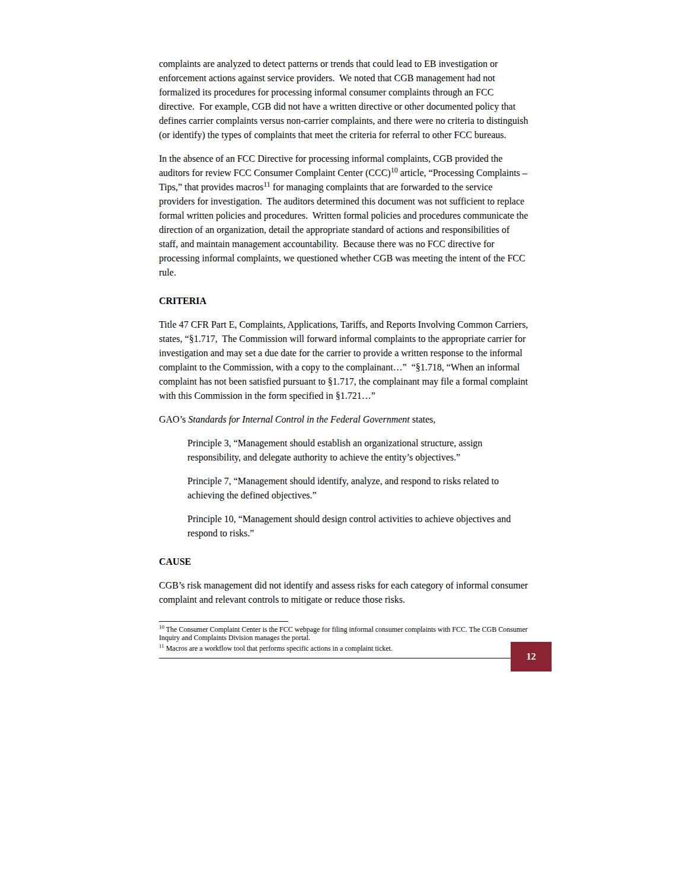complaints are analyzed to detect patterns or trends that could lead to EB investigation or enforcement actions against service providers. We noted that CGB management had not formalized its procedures for processing informal consumer complaints through an FCC directive. For example, CGB did not have a written directive or other documented policy that defines carrier complaints versus non-carrier complaints, and there were no criteria to distinguish (or identify) the types of complaints that meet the criteria for referral to other FCC bureaus.
In the absence of an FCC Directive for processing informal complaints, CGB provided the auditors for review FCC Consumer Complaint Center (CCC)10 article, “Processing Complaints – Tips,” that provides macros11 for managing complaints that are forwarded to the service providers for investigation. The auditors determined this document was not sufficient to replace formal written policies and procedures. Written formal policies and procedures communicate the direction of an organization, detail the appropriate standard of actions and responsibilities of staff, and maintain management accountability. Because there was no FCC directive for processing informal complaints, we questioned whether CGB was meeting the intent of the FCC rule.
Criteria
Title 47 CFR Part E, Complaints, Applications, Tariffs, and Reports Involving Common Carriers, states, “§1.717, The Commission will forward informal complaints to the appropriate carrier for investigation and may set a due date for the carrier to provide a written response to the informal complaint to the Commission, with a copy to the complainant…” “§1.718, “When an informal complaint has not been satisfied pursuant to §1.717, the complainant may file a formal complaint with this Commission in the form specified in §1.721…”
GAO’s Standards for Internal Control in the Federal Government states,
Principle 3, “Management should establish an organizational structure, assign responsibility, and delegate authority to achieve the entity’s objectives.”
Principle 7, “Management should identify, analyze, and respond to risks related to achieving the defined objectives.”
Principle 10, “Management should design control activities to achieve objectives and respond to risks.”
Cause
CGB’s risk management did not identify and assess risks for each category of informal consumer complaint and relevant controls to mitigate or reduce those risks.
10 The Consumer Complaint Center is the FCC webpage for filing informal consumer complaints with FCC. The CGB Consumer Inquiry and Complaints Division manages the portal.
11 Macros are a workflow tool that performs specific actions in a complaint ticket.
12